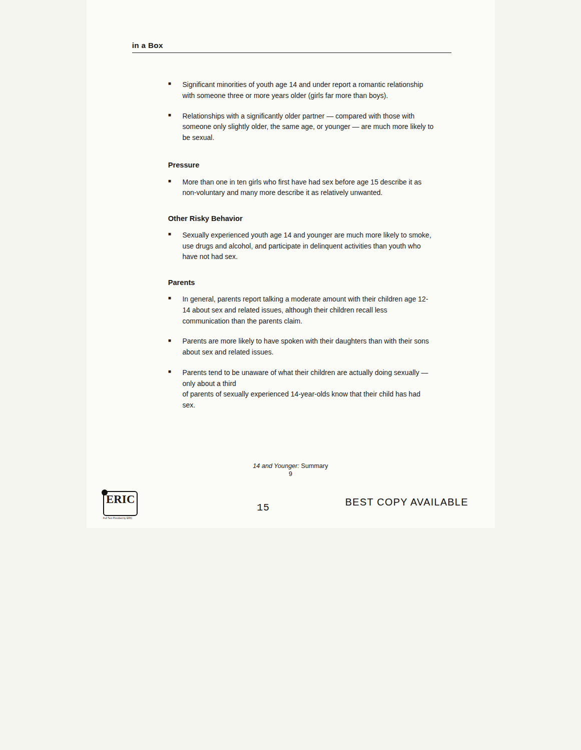in a Box
Significant minorities of youth age 14 and under report a romantic relationship with someone three or more years older (girls far more than boys).
Relationships with a significantly older partner — compared with those with someone only slightly older, the same age, or younger — are much more likely to be sexual.
Pressure
More than one in ten girls who first have had sex before age 15 describe it as non-voluntary and many more describe it as relatively unwanted.
Other Risky Behavior
Sexually experienced youth age 14 and younger are much more likely to smoke, use drugs and alcohol, and participate in delinquent activities than youth who have not had sex.
Parents
In general, parents report talking a moderate amount with their children age 12-14 about sex and related issues, although their children recall less communication than the parents claim.
Parents are more likely to have spoken with their daughters than with their sons about sex and related issues.
Parents tend to be unaware of what their children are actually doing sexually — only about a third
of parents of sexually experienced 14-year-olds know that their child has had sex.
14 and Younger: Summary 9
BEST COPY AVAILABLE
15
ERIC
Full Text Provided by ERIC